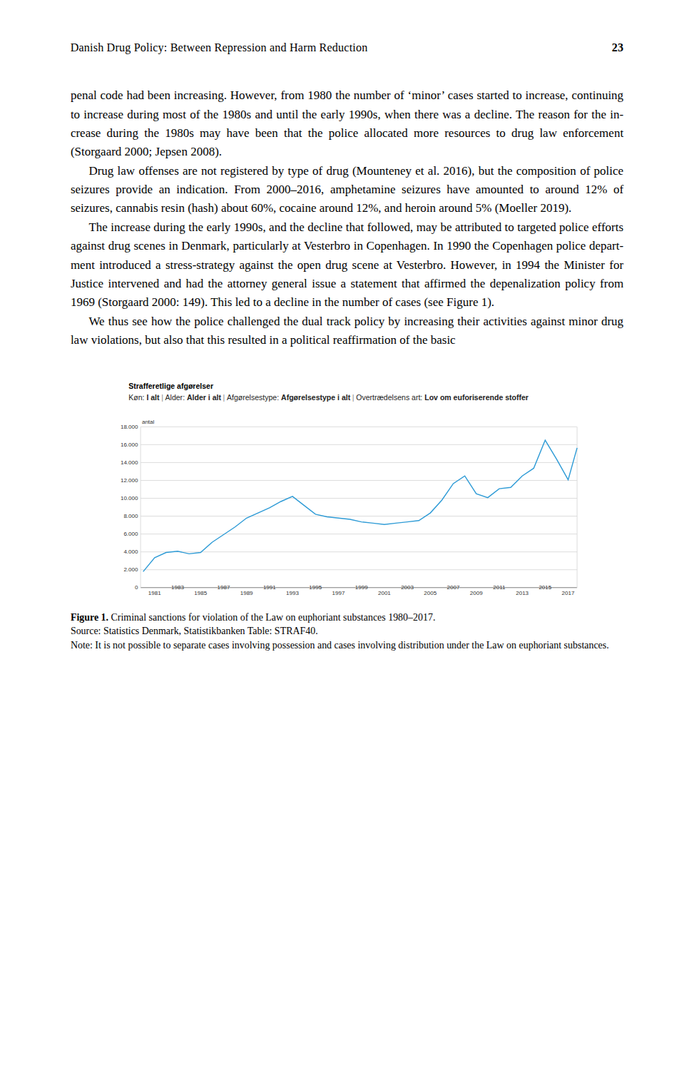Danish Drug Policy: Between Repression and Harm Reduction 23
penal code had been increasing. However, from 1980 the number of ‘minor’ cases started to increase, continuing to increase during most of the 1980s and until the early 1990s, when there was a decline. The reason for the increase during the 1980s may have been that the police allocated more resources to drug law enforcement (Storgaard 2000; Jepsen 2008).
Drug law offenses are not registered by type of drug (Mounteney et al. 2016), but the composition of police seizures provide an indication. From 2000–2016, amphetamine seizures have amounted to around 12% of seizures, cannabis resin (hash) about 60%, cocaine around 12%, and heroin around 5% (Moeller 2019).
The increase during the early 1990s, and the decline that followed, may be attributed to targeted police efforts against drug scenes in Denmark, particularly at Vesterbro in Copenhagen. In 1990 the Copenhagen police department introduced a stress-strategy against the open drug scene at Vesterbro. However, in 1994 the Minister for Justice intervened and had the attorney general issue a statement that affirmed the depenalization policy from 1969 (Storgaard 2000: 149). This led to a decline in the number of cases (see Figure 1).
We thus see how the police challenged the dual track policy by increasing their activities against minor drug law violations, but also that this resulted in a political reaffirmation of the basic
Strafferetlige afgørelser Køn: I alt|Alder: Alder i alt|Afgørelsestype: Afgørelsestype i alt|Overtrædelsens art: Lov om euforiserende stoffer
antal 18.000 16.000 14.000 12.000 10.000 8.000 6.000 4.000 2.000 0 1981 1985 1989 1993 1997 2001 2005 2009 2013 2017 1983 1987 1991 1995 1999 2003 2007 2011 2015
Figure 1. Criminal sanctions for violation of the Law on euphoriant substances 1980–2017.
Source: Statistics Denmark, Statistikbanken Table: STRAF40.
Note: It is not possible to separate cases involving possession and cases involving distribution under the Law on euphoriant substances.